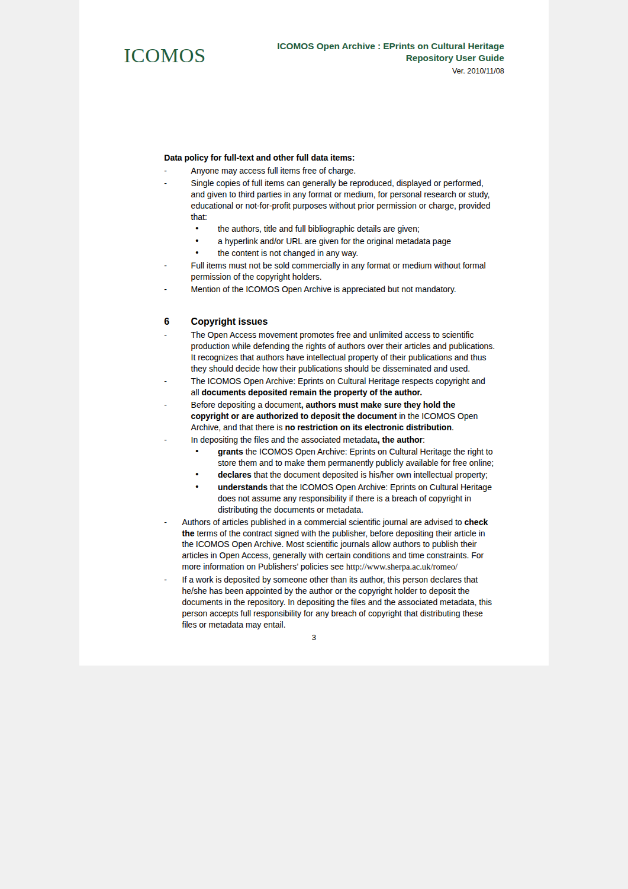ICOMOS
ICOMOS Open Archive : EPrints on Cultural Heritage
Repository User Guide
Ver. 2010/11/08
Data policy for full-text and other full data items:
Anyone may access full items free of charge.
Single copies of full items can generally be reproduced, displayed or performed, and given to third parties in any format or medium, for personal research or study, educational or not-for-profit purposes without prior permission or charge, provided that:
the authors, title and full bibliographic details are given;
a hyperlink and/or URL are given for the original metadata page
the content is not changed in any way.
Full items must not be sold commercially in any format or medium without formal permission of the copyright holders.
Mention of the ICOMOS Open Archive is appreciated but not mandatory.
6 Copyright issues
The Open Access movement promotes free and unlimited access to scientific production while defending the rights of authors over their articles and publications. It recognizes that authors have intellectual property of their publications and thus they should decide how their publications should be disseminated and used.
The ICOMOS Open Archive: Eprints on Cultural Heritage respects copyright and all documents deposited remain the property of the author.
Before depositing a document, authors must make sure they hold the copyright or are authorized to deposit the document in the ICOMOS Open Archive, and that there is no restriction on its electronic distribution.
In depositing the files and the associated metadata, the author:
grants the ICOMOS Open Archive: Eprints on Cultural Heritage the right to store them and to make them permanently publicly available for free online;
declares that the document deposited is his/her own intellectual property;
understands that the ICOMOS Open Archive: Eprints on Cultural Heritage does not assume any responsibility if there is a breach of copyright in distributing the documents or metadata.
Authors of articles published in a commercial scientific journal are advised to check the terms of the contract signed with the publisher, before depositing their article in the ICOMOS Open Archive. Most scientific journals allow authors to publish their articles in Open Access, generally with certain conditions and time constraints. For more information on Publishers’ policies see http://www.sherpa.ac.uk/romeo/
If a work is deposited by someone other than its author, this person declares that he/she has been appointed by the author or the copyright holder to deposit the documents in the repository. In depositing the files and the associated metadata, this person accepts full responsibility for any breach of copyright that distributing these files or metadata may entail.
3